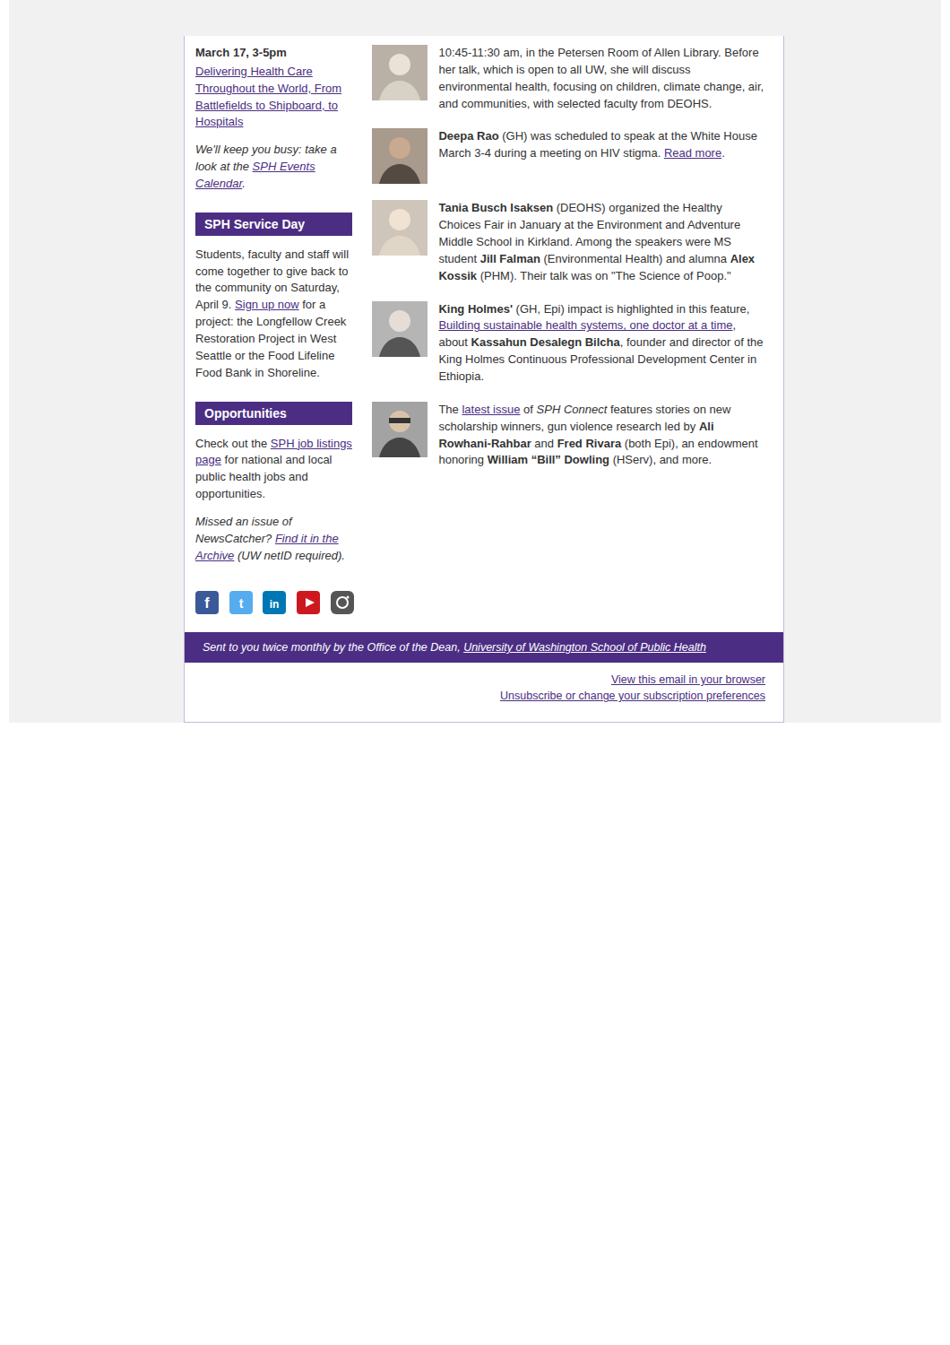March 17, 3-5pm
Delivering Health Care Throughout the World, From Battlefields to Shipboard, to Hospitals
We'll keep you busy: take a look at the SPH Events Calendar.
SPH Service Day
Students, faculty and staff will come together to give back to the community on Saturday, April 9. Sign up now for a project: the Longfellow Creek Restoration Project in West Seattle or the Food Lifeline Food Bank in Shoreline.
Opportunities
Check out the SPH job listings page for national and local public health jobs and opportunities.
Missed an issue of NewsCatcher? Find it in the Archive (UW netID required).
10:45-11:30 am, in the Petersen Room of Allen Library. Before her talk, which is open to all UW, she will discuss environmental health, focusing on children, climate change, air, and communities, with selected faculty from DEOHS.
Deepa Rao (GH) was scheduled to speak at the White House March 3-4 during a meeting on HIV stigma. Read more.
Tania Busch Isaksen (DEOHS) organized the Healthy Choices Fair in January at the Environment and Adventure Middle School in Kirkland. Among the speakers were MS student Jill Falman (Environmental Health) and alumna Alex Kossik (PHM). Their talk was on "The Science of Poop."
King Holmes' (GH, Epi) impact is highlighted in this feature, Building sustainable health systems, one doctor at a time, about Kassahun Desalegn Bilcha, founder and director of the King Holmes Continuous Professional Development Center in Ethiopia.
The latest issue of SPH Connect features stories on new scholarship winners, gun violence research led by Ali Rowhani-Rahbar and Fred Rivara (both Epi), an endowment honoring William “Bill” Dowling (HServ), and more.
Sent to you twice monthly by the Office of the Dean, University of Washington School of Public Health
View this email in your browser Unsubscribe or change your subscription preferences